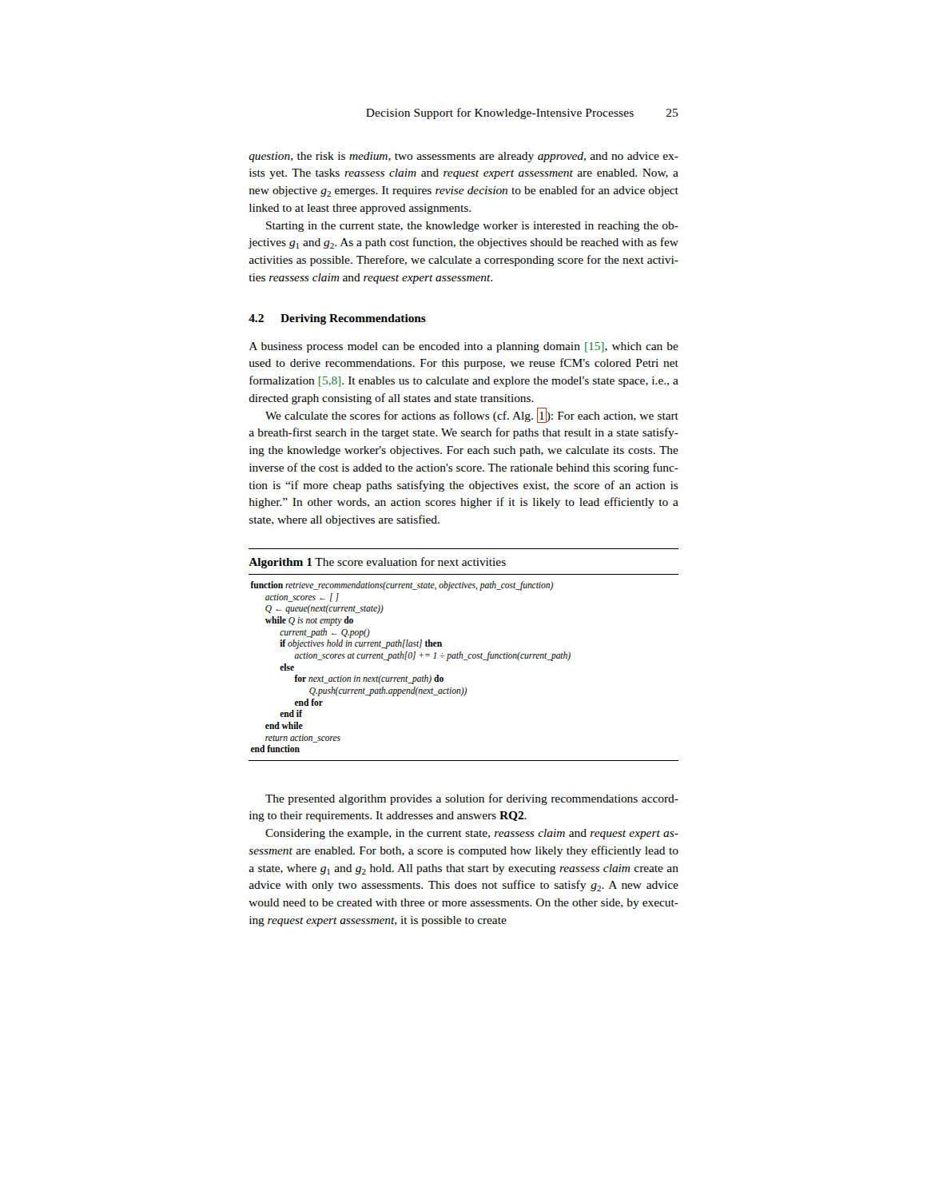Decision Support for Knowledge-Intensive Processes 25
question, the risk is medium, two assessments are already approved, and no advice exists yet. The tasks reassess claim and request expert assessment are enabled. Now, a new objective g2 emerges. It requires revise decision to be enabled for an advice object linked to at least three approved assignments.
Starting in the current state, the knowledge worker is interested in reaching the objectives g1 and g2. As a path cost function, the objectives should be reached with as few activities as possible. Therefore, we calculate a corresponding score for the next activities reassess claim and request expert assessment.
4.2 Deriving Recommendations
A business process model can be encoded into a planning domain [15], which can be used to derive recommendations. For this purpose, we reuse fCM's colored Petri net formalization [5,8]. It enables us to calculate and explore the model's state space, i.e., a directed graph consisting of all states and state transitions.
We calculate the scores for actions as follows (cf. Alg. 1): For each action, we start a breath-first search in the target state. We search for paths that result in a state satisfying the knowledge worker's objectives. For each such path, we calculate its costs. The inverse of the cost is added to the action's score. The rationale behind this scoring function is “if more cheap paths satisfying the objectives exist, the score of an action is higher.” In other words, an action scores higher if it is likely to lead efficiently to a state, where all objectives are satisfied.
Algorithm 1 The score evaluation for next activities
function retrieve_recommendations(current_state, objectives, path_cost_function)
action_scores ← [ ]
Q ← queue(next(current_state))
while Q is not empty do
current_path ← Q.pop()
if objectives hold in current_path[last] then
action_scores at current_path[0] += 1 ÷ path_cost_function(current_path)
else
for next_action in next(current_path) do
Q.push(current_path.append(next_action))
end for
end if
end while
return action_scores
end function
The presented algorithm provides a solution for deriving recommendations according to their requirements. It addresses and answers RQ2.
Considering the example, in the current state, reassess claim and request expert assessment are enabled. For both, a score is computed how likely they efficiently lead to a state, where g1 and g2 hold. All paths that start by executing reassess claim create an advice with only two assessments. This does not suffice to satisfy g2. A new advice would need to be created with three or more assessments. On the other side, by executing request expert assessment, it is possible to create